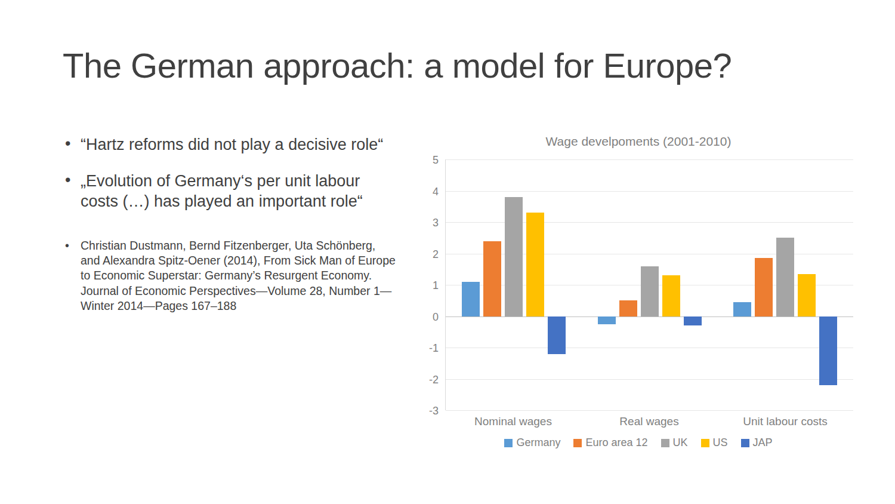The German approach: a model for Europe?
“Hartz reforms did not play a decisive role“
„Evolution of Germany‘s per unit labour costs (…) has played an important role“
Christian Dustmann, Bernd Fitzenberger, Uta Schönberg, and Alexandra Spitz-Oener (2014), From Sick Man of Europe to Economic Superstar: Germany’s Resurgent Economy. Journal of Economic Perspectives—Volume 28, Number 1—Winter 2014—Pages 167–188
Wage develpoments (2001-2010)
5
4
3
2
1
0
-1
-2
-3
Nominal wages
Real wages
Unit labour costs
Germany
Euro area 12
UK
US
JAP